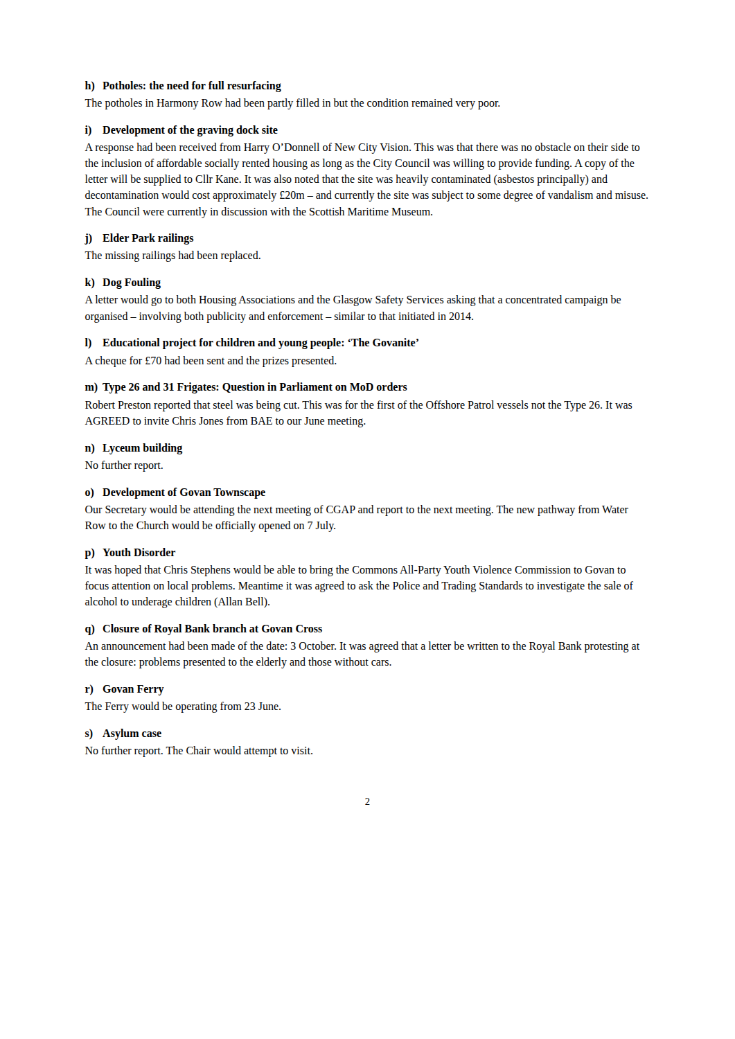h) Potholes: the need for full resurfacing
The potholes in Harmony Row had been partly filled in but the condition remained very poor.
i) Development of the graving dock site
A response had been received from Harry O’Donnell of New City Vision. This was that there was no obstacle on their side to the inclusion of affordable socially rented housing as long as the City Council was willing to provide funding. A copy of the letter will be supplied to Cllr Kane. It was also noted that the site was heavily contaminated (asbestos principally) and decontamination would cost approximately £20m – and currently the site was subject to some degree of vandalism and misuse. The Council were currently in discussion with the Scottish Maritime Museum.
j) Elder Park railings
The missing railings had been replaced.
k) Dog Fouling
A letter would go to both Housing Associations and the Glasgow Safety Services asking that a concentrated campaign be organised – involving both publicity and enforcement – similar to that initiated in 2014.
l) Educational project for children and young people: ‘The Govanite’
A cheque for £70 had been sent and the prizes presented.
m) Type 26 and 31 Frigates: Question in Parliament on MoD orders
Robert Preston reported that steel was being cut. This was for the first of the Offshore Patrol vessels not the Type 26. It was AGREED to invite Chris Jones from BAE to our June meeting.
n) Lyceum building
No further report.
o) Development of Govan Townscape
Our Secretary would be attending the next meeting of CGAP and report to the next meeting. The new pathway from Water Row to the Church would be officially opened on 7 July.
p) Youth Disorder
It was hoped that Chris Stephens would be able to bring the Commons All-Party Youth Violence Commission to Govan to focus attention on local problems. Meantime it was agreed to ask the Police and Trading Standards to investigate the sale of alcohol to underage children (Allan Bell).
q) Closure of Royal Bank branch at Govan Cross
An announcement had been made of the date: 3 October. It was agreed that a letter be written to the Royal Bank protesting at the closure: problems presented to the elderly and those without cars.
r) Govan Ferry
The Ferry would be operating from 23 June.
s) Asylum case
No further report. The Chair would attempt to visit.
2